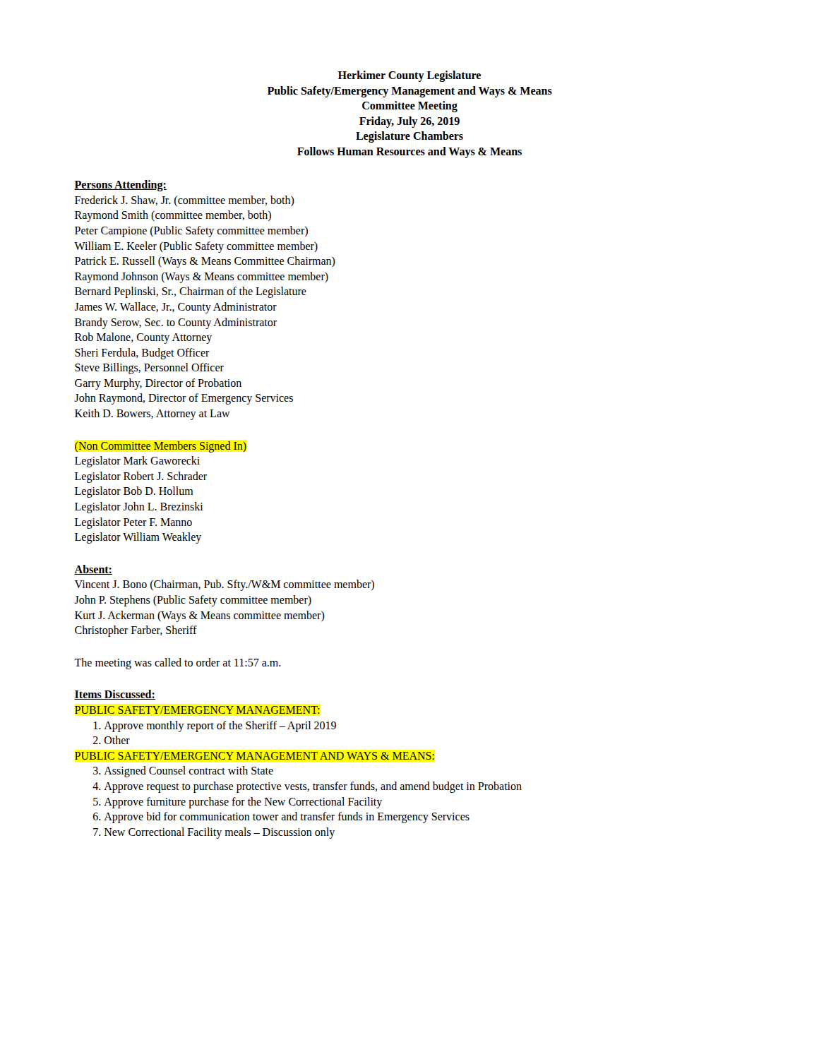Herkimer County Legislature
Public Safety/Emergency Management and Ways & Means
Committee Meeting
Friday, July 26, 2019
Legislature Chambers
Follows Human Resources and Ways & Means
Persons Attending:
Frederick J. Shaw, Jr. (committee member, both)
Raymond Smith (committee member, both)
Peter Campione (Public Safety committee member)
William E. Keeler (Public Safety committee member)
Patrick E. Russell (Ways & Means Committee Chairman)
Raymond Johnson (Ways & Means committee member)
Bernard Peplinski, Sr., Chairman of the Legislature
James W. Wallace, Jr., County Administrator
Brandy Serow, Sec. to County Administrator
Rob Malone, County Attorney
Sheri Ferdula, Budget Officer
Steve Billings, Personnel Officer
Garry Murphy, Director of Probation
John Raymond, Director of Emergency Services
Keith D. Bowers, Attorney at Law
(Non Committee Members Signed In)
Legislator Mark Gaworecki
Legislator Robert J. Schrader
Legislator Bob D. Hollum
Legislator John L. Brezinski
Legislator Peter F. Manno
Legislator William Weakley
Absent:
Vincent J. Bono (Chairman, Pub. Sfty./W&M committee member)
John P. Stephens (Public Safety committee member)
Kurt J. Ackerman (Ways & Means committee member)
Christopher Farber, Sheriff
The meeting was called to order at 11:57 a.m.
Items Discussed:
PUBLIC SAFETY/EMERGENCY MANAGEMENT:
Approve monthly report of the Sheriff – April 2019
Other
PUBLIC SAFETY/EMERGENCY MANAGEMENT AND WAYS & MEANS:
Assigned Counsel contract with State
Approve request to purchase protective vests, transfer funds, and amend budget in Probation
Approve furniture purchase for the New Correctional Facility
Approve bid for communication tower and transfer funds in Emergency Services
New Correctional Facility meals – Discussion only